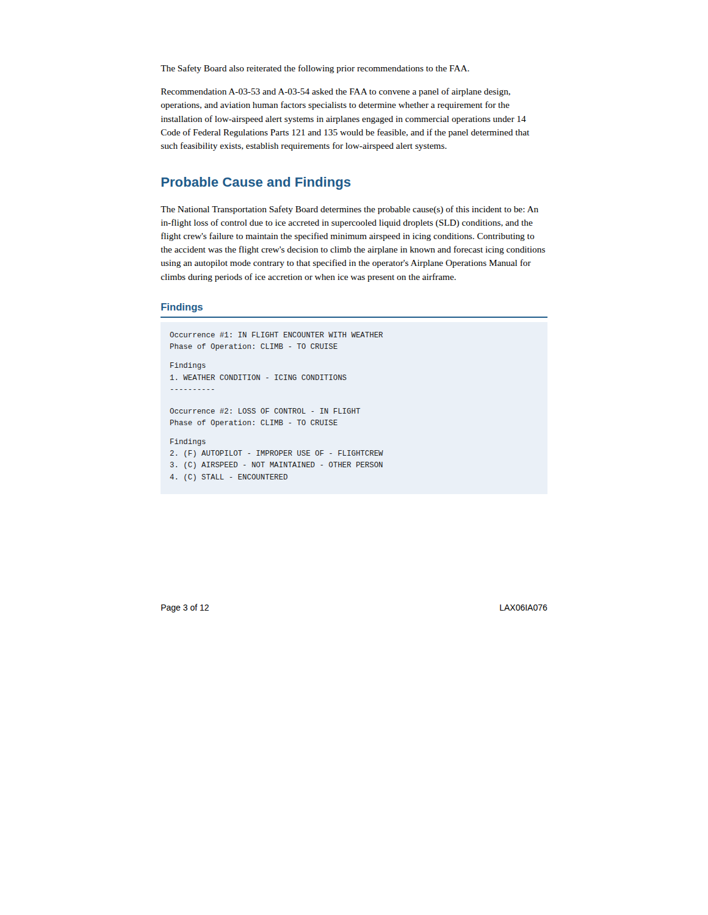The Safety Board also reiterated the following prior recommendations to the FAA.
Recommendation A-03-53 and A-03-54 asked the FAA to convene a panel of airplane design, operations, and aviation human factors specialists to determine whether a requirement for the installation of low-airspeed alert systems in airplanes engaged in commercial operations under 14 Code of Federal Regulations Parts 121 and 135 would be feasible, and if the panel determined that such feasibility exists, establish requirements for low-airspeed alert systems.
Probable Cause and Findings
The National Transportation Safety Board determines the probable cause(s) of this incident to be: An in-flight loss of control due to ice accreted in supercooled liquid droplets (SLD) conditions, and the flight crew's failure to maintain the specified minimum airspeed in icing conditions. Contributing to the accident was the flight crew's decision to climb the airplane in known and forecast icing conditions using an autopilot mode contrary to that specified in the operator's Airplane Operations Manual for climbs during periods of ice accretion or when ice was present on the airframe.
Findings
Occurrence #1: IN FLIGHT ENCOUNTER WITH WEATHER
Phase of Operation: CLIMB - TO CRUISE
Findings
1. WEATHER CONDITION - ICING CONDITIONS
----------
Occurrence #2: LOSS OF CONTROL - IN FLIGHT
Phase of Operation: CLIMB - TO CRUISE
Findings
2. (F) AUTOPILOT - IMPROPER USE OF - FLIGHTCREW
3. (C) AIRSPEED - NOT MAINTAINED - OTHER PERSON
4. (C) STALL - ENCOUNTERED
Page 3 of 12 LAX06IA076